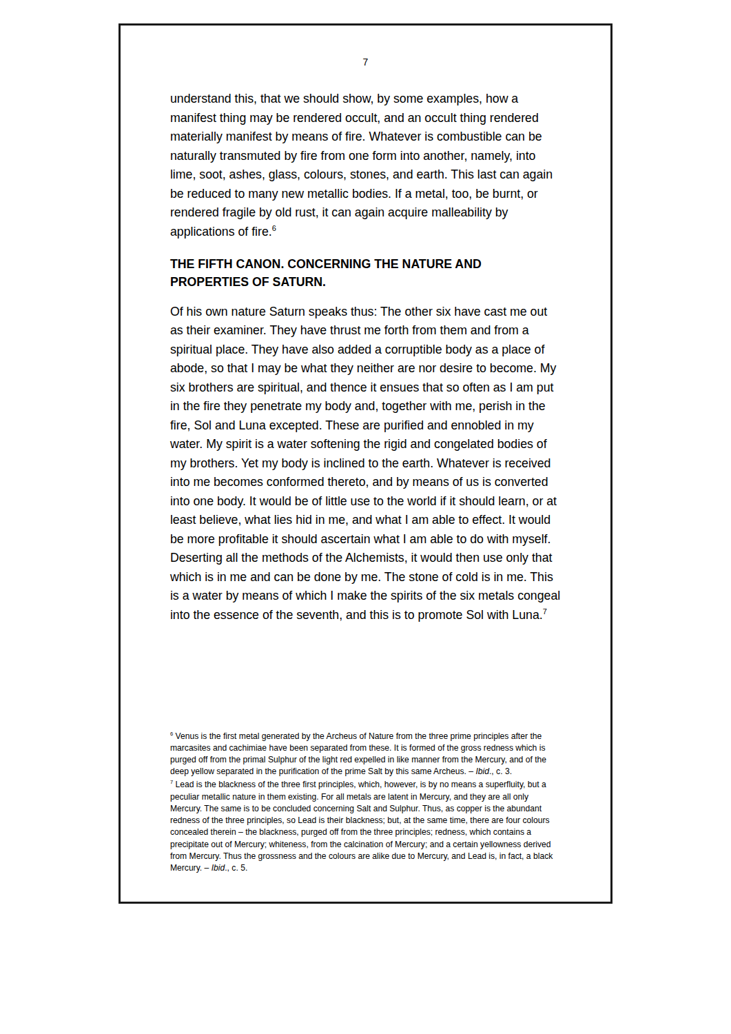7
understand this, that we should show, by some examples, how a manifest thing may be rendered occult, and an occult thing rendered materially manifest by means of fire. Whatever is combustible can be naturally transmuted by fire from one form into another, namely, into lime, soot, ashes, glass, colours, stones, and earth. This last can again be reduced to many new metallic bodies. If a metal, too, be burnt, or rendered fragile by old rust, it can again acquire malleability by applications of fire.6
THE FIFTH CANON. CONCERNING THE NATURE AND PROPERTIES OF SATURN.
Of his own nature Saturn speaks thus: The other six have cast me out as their examiner. They have thrust me forth from them and from a spiritual place. They have also added a corruptible body as a place of abode, so that I may be what they neither are nor desire to become. My six brothers are spiritual, and thence it ensues that so often as I am put in the fire they penetrate my body and, together with me, perish in the fire, Sol and Luna excepted. These are purified and ennobled in my water. My spirit is a water softening the rigid and congelated bodies of my brothers. Yet my body is inclined to the earth. Whatever is received into me becomes conformed thereto, and by means of us is converted into one body. It would be of little use to the world if it should learn, or at least believe, what lies hid in me, and what I am able to effect. It would be more profitable it should ascertain what I am able to do with myself. Deserting all the methods of the Alchemists, it would then use only that which is in me and can be done by me. The stone of cold is in me. This is a water by means of which I make the spirits of the six metals congeal into the essence of the seventh, and this is to promote Sol with Luna.7
6 Venus is the first metal generated by the Archeus of Nature from the three prime principles after the marcasites and cachimiae have been separated from these. It is formed of the gross redness which is purged off from the primal Sulphur of the light red expelled in like manner from the Mercury, and of the deep yellow separated in the purification of the prime Salt by this same Archeus. – Ibid., c. 3.
7 Lead is the blackness of the three first principles, which, however, is by no means a superfluity, but a peculiar metallic nature in them existing. For all metals are latent in Mercury, and they are all only Mercury. The same is to be concluded concerning Salt and Sulphur. Thus, as copper is the abundant redness of the three principles, so Lead is their blackness; but, at the same time, there are four colours concealed therein – the blackness, purged off from the three principles; redness, which contains a precipitate out of Mercury; whiteness, from the calcination of Mercury; and a certain yellowness derived from Mercury. Thus the grossness and the colours are alike due to Mercury, and Lead is, in fact, a black Mercury. – Ibid., c. 5.